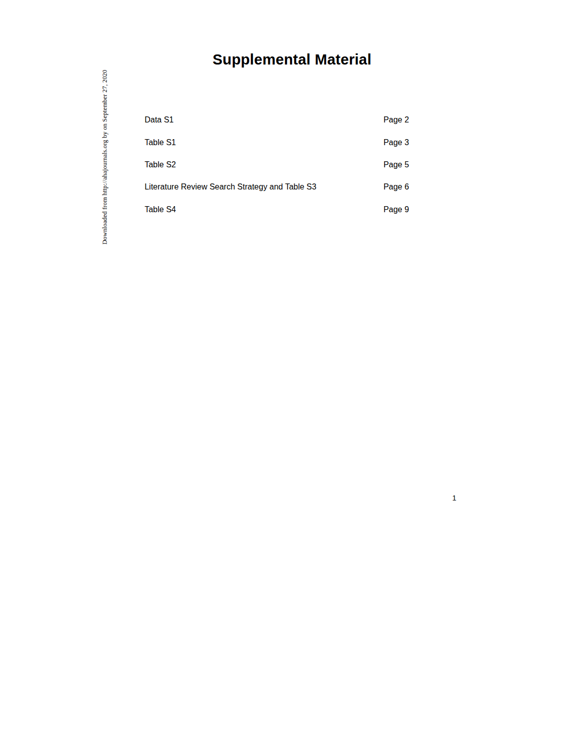Supplemental Material
| Data S1 | Page 2 |
| Table S1 | Page 3 |
| Table S2 | Page 5 |
| Literature Review Search Strategy and Table S3 | Page 6 |
| Table S4 | Page 9 |
Downloaded from http://ahajournals.org by on September 27, 2020
1